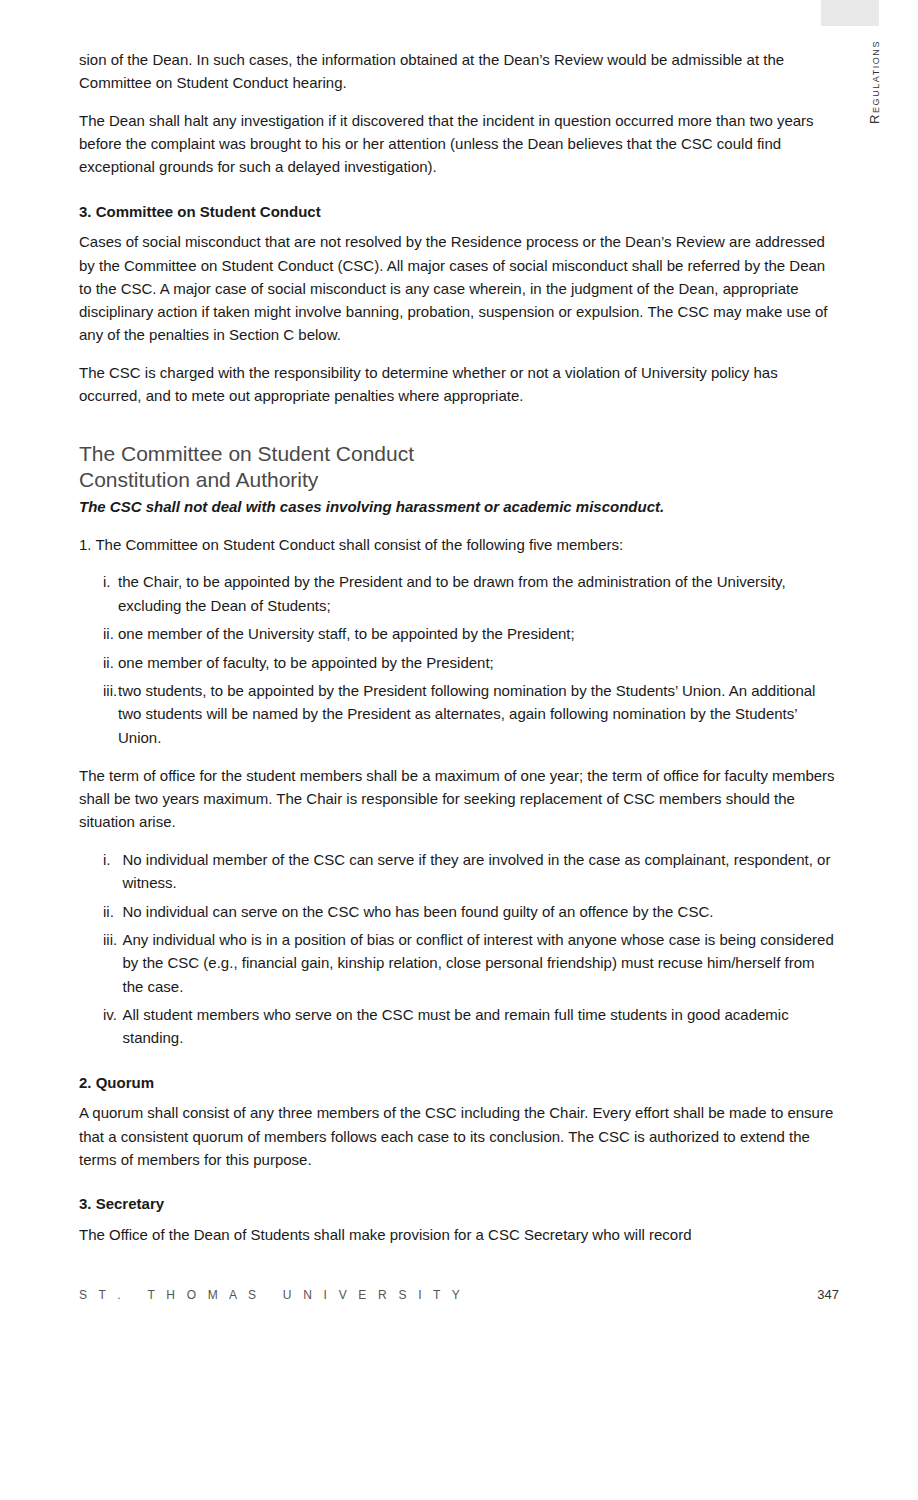Regulations
sion of the Dean. In such cases, the information obtained at the Dean’s Review would be admissible at the Committee on Student Conduct hearing.
The Dean shall halt any investigation if it discovered that the incident in question occurred more than two years before the complaint was brought to his or her attention (unless the Dean believes that the CSC could find exceptional grounds for such a delayed investigation).
3. Committee on Student Conduct
Cases of social misconduct that are not resolved by the Residence process or the Dean’s Review are addressed by the Committee on Student Conduct (CSC). All major cases of social misconduct shall be referred by the Dean to the CSC. A major case of social misconduct is any case wherein, in the judgment of the Dean, appropriate disciplinary action if taken might involve banning, probation, suspension or expulsion. The CSC may make use of any of the penalties in Section C below.
The CSC is charged with the responsibility to determine whether or not a violation of University policy has occurred, and to mete out appropriate penalties where appropriate.
The Committee on Student Conduct Constitution and Authority
The CSC shall not deal with cases involving harassment or academic misconduct.
1. The Committee on Student Conduct shall consist of the following five members:
i. the Chair, to be appointed by the President and to be drawn from the administration of the University, excluding the Dean of Students;
ii. one member of the University staff, to be appointed by the President;
ii. one member of faculty, to be appointed by the President;
iii. two students, to be appointed by the President following nomination by the Students’ Union. An additional two students will be named by the President as alternates, again following nomination by the Students’ Union.
The term of office for the student members shall be a maximum of one year; the term of office for faculty members shall be two years maximum. The Chair is responsible for seeking replacement of CSC members should the situation arise.
i. No individual member of the CSC can serve if they are involved in the case as complainant, respondent, or witness.
ii. No individual can serve on the CSC who has been found guilty of an offence by the CSC.
iii. Any individual who is in a position of bias or conflict of interest with anyone whose case is being considered by the CSC (e.g., financial gain, kinship relation, close personal friendship) must recuse him/herself from the case.
iv. All student members who serve on the CSC must be and remain full time students in good academic standing.
2. Quorum
A quorum shall consist of any three members of the CSC including the Chair. Every effort shall be made to ensure that a consistent quorum of members follows each case to its conclusion. The CSC is authorized to extend the terms of members for this purpose.
3. Secretary
The Office of the Dean of Students shall make provision for a CSC Secretary who will record
S T . T H O M A S U N I V E R S I T Y 347